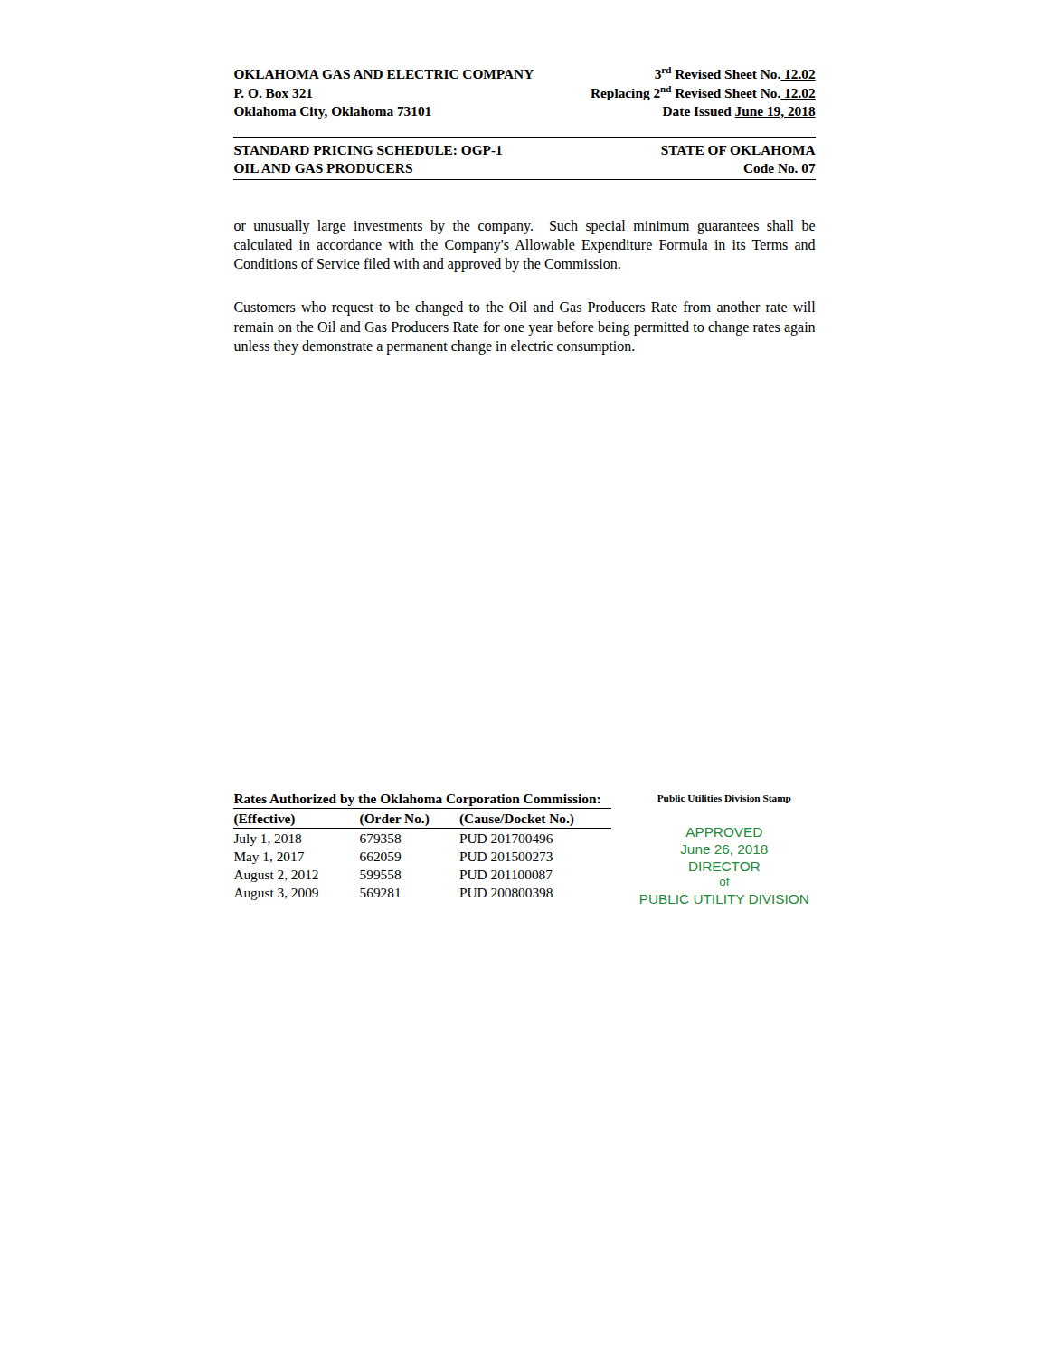OKLAHOMA GAS AND ELECTRIC COMPANY
P. O. Box 321
Oklahoma City, Oklahoma 73101
3rd Revised Sheet No. 12.02
Replacing 2nd Revised Sheet No. 12.02
Date Issued June 19, 2018
STANDARD PRICING SCHEDULE: OGP-1
STATE OF OKLAHOMA
OIL AND GAS PRODUCERS
Code No. 07
or unusually large investments by the company. Such special minimum guarantees shall be calculated in accordance with the Company's Allowable Expenditure Formula in its Terms and Conditions of Service filed with and approved by the Commission.
Customers who request to be changed to the Oil and Gas Producers Rate from another rate will remain on the Oil and Gas Producers Rate for one year before being permitted to change rates again unless they demonstrate a permanent change in electric consumption.
Rates Authorized by the Oklahoma Corporation Commission:
(Effective)
(Order No.)
(Cause/Docket No.)
July 1, 2018
679358
PUD 201700496
May 1, 2017
662059
PUD 201500273
August 2, 2012
599558
PUD 201100087
August 3, 2009
569281
PUD 200800398
Public Utilities Division Stamp
APPROVED
June 26, 2018
DIRECTOR
of
PUBLIC UTILITY DIVISION